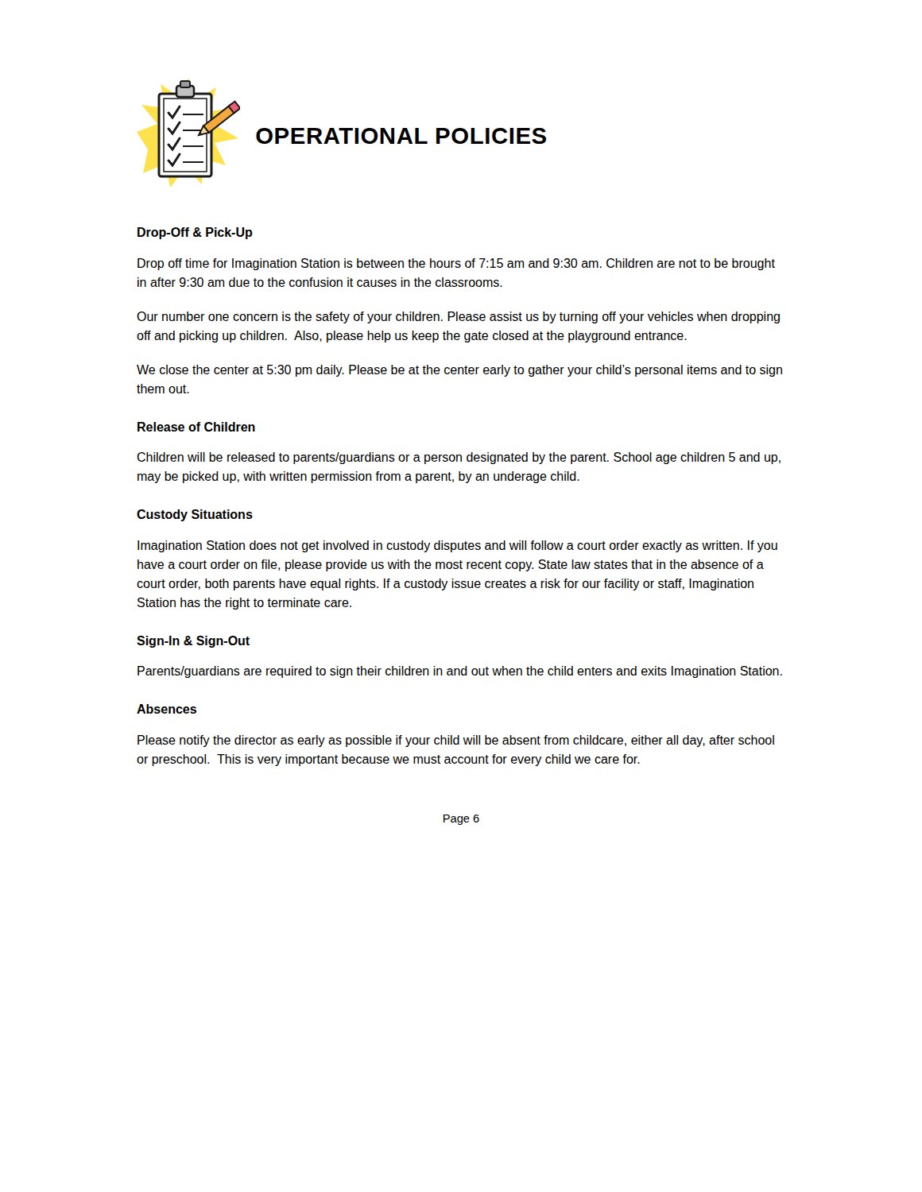OPERATIONAL POLICIES
Drop-Off & Pick-Up
Drop off time for Imagination Station is between the hours of 7:15 am and 9:30 am. Children are not to be brought in after 9:30 am due to the confusion it causes in the classrooms.
Our number one concern is the safety of your children. Please assist us by turning off your vehicles when dropping off and picking up children. Also, please help us keep the gate closed at the playground entrance.
We close the center at 5:30 pm daily. Please be at the center early to gather your child’s personal items and to sign them out.
Release of Children
Children will be released to parents/guardians or a person designated by the parent. School age children 5 and up, may be picked up, with written permission from a parent, by an underage child.
Custody Situations
Imagination Station does not get involved in custody disputes and will follow a court order exactly as written. If you have a court order on file, please provide us with the most recent copy. State law states that in the absence of a court order, both parents have equal rights. If a custody issue creates a risk for our facility or staff, Imagination Station has the right to terminate care.
Sign-In & Sign-Out
Parents/guardians are required to sign their children in and out when the child enters and exits Imagination Station.
Absences
Please notify the director as early as possible if your child will be absent from childcare, either all day, after school or preschool. This is very important because we must account for every child we care for.
Page 6